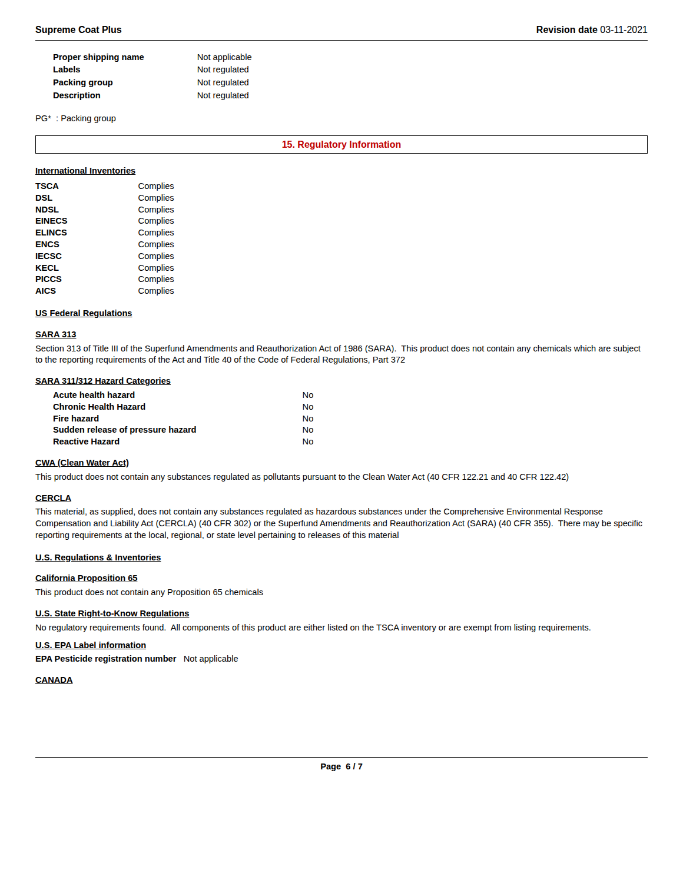Supreme Coat Plus Revision date 03-11-2021
| Proper shipping name | Not applicable |
| Labels | Not regulated |
| Packing group | Not regulated |
| Description | Not regulated |
PG* : Packing group
15. Regulatory Information
International Inventories
| TSCA | Complies |
| DSL | Complies |
| NDSL | Complies |
| EINECS | Complies |
| ELINCS | Complies |
| ENCS | Complies |
| IECSC | Complies |
| KECL | Complies |
| PICCS | Complies |
| AICS | Complies |
US Federal Regulations
SARA 313
Section 313 of Title III of the Superfund Amendments and Reauthorization Act of 1986 (SARA). This product does not contain any chemicals which are subject to the reporting requirements of the Act and Title 40 of the Code of Federal Regulations, Part 372
SARA 311/312 Hazard Categories
| Acute health hazard | No |
| Chronic Health Hazard | No |
| Fire hazard | No |
| Sudden release of pressure hazard | No |
| Reactive Hazard | No |
CWA (Clean Water Act)
This product does not contain any substances regulated as pollutants pursuant to the Clean Water Act (40 CFR 122.21 and 40 CFR 122.42)
CERCLA
This material, as supplied, does not contain any substances regulated as hazardous substances under the Comprehensive Environmental Response Compensation and Liability Act (CERCLA) (40 CFR 302) or the Superfund Amendments and Reauthorization Act (SARA) (40 CFR 355). There may be specific reporting requirements at the local, regional, or state level pertaining to releases of this material
U.S. Regulations & Inventories
California Proposition 65
This product does not contain any Proposition 65 chemicals
U.S. State Right-to-Know Regulations
No regulatory requirements found. All components of this product are either listed on the TSCA inventory or are exempt from listing requirements.
U.S. EPA Label information
EPA Pesticide registration number Not applicable
CANADA
Page 6 / 7